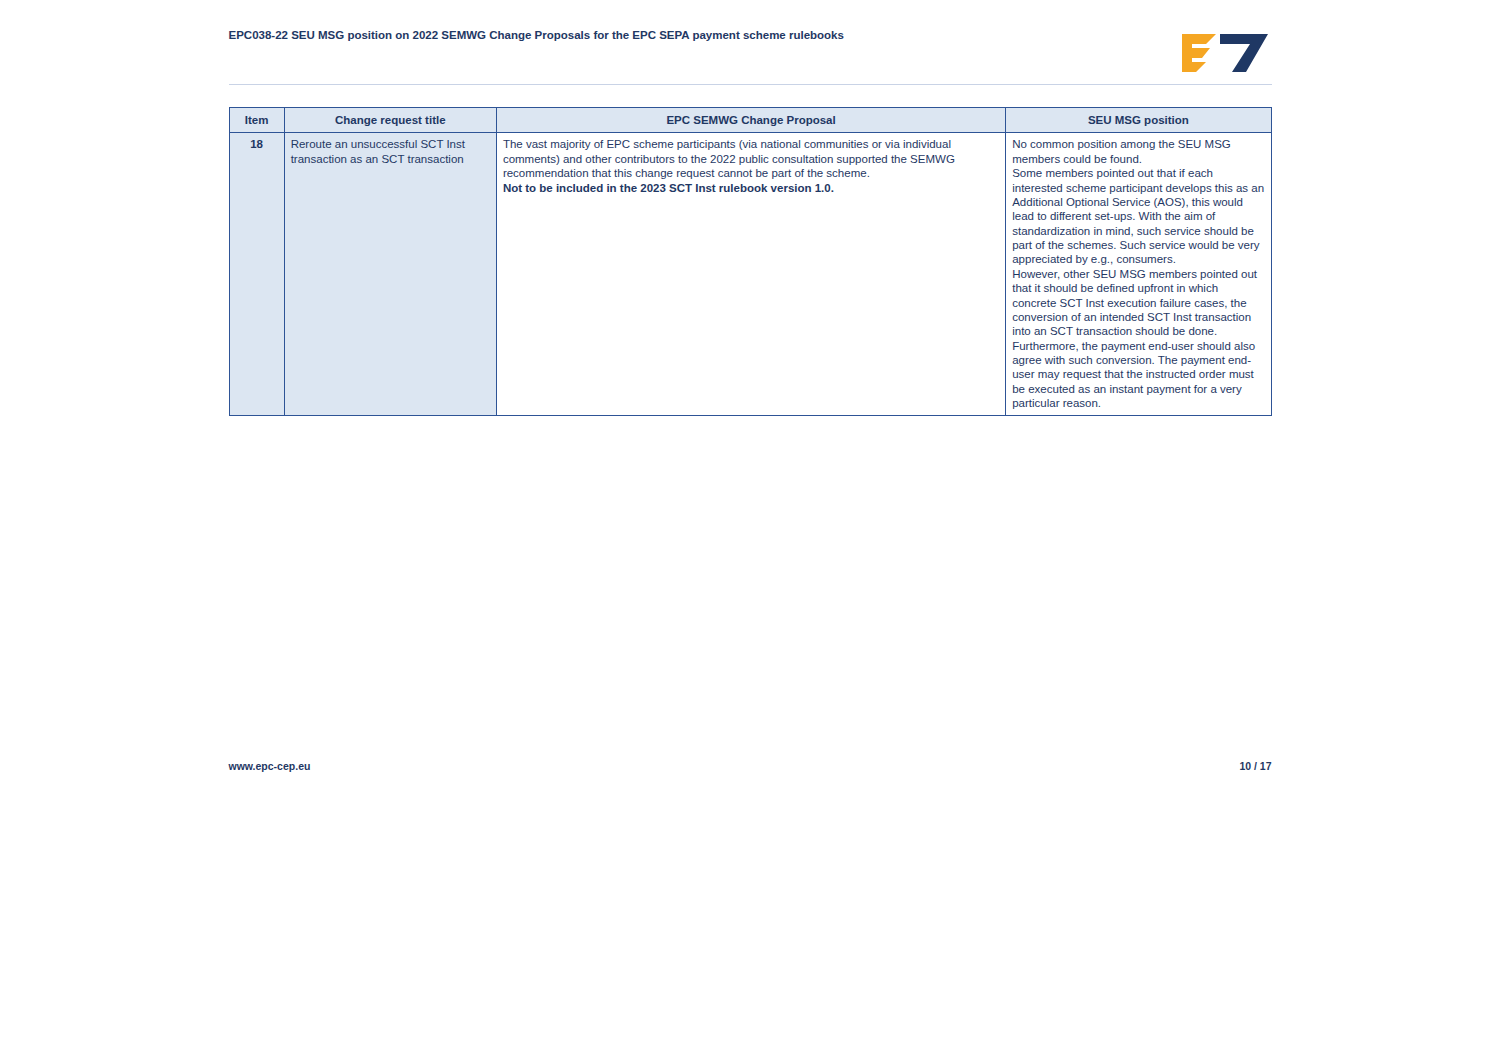EPC038-22 SEU MSG position on 2022 SEMWG Change Proposals for the EPC SEPA payment scheme rulebooks
| Item | Change request title | EPC SEMWG Change Proposal | SEU MSG position |
| --- | --- | --- | --- |
| 18 | Reroute an unsuccessful SCT Inst transaction as an SCT transaction | The vast majority of EPC scheme participants (via national communities or via individual comments) and other contributors to the 2022 public consultation supported the SEMWG recommendation that this change request cannot be part of the scheme. Not to be included in the 2023 SCT Inst rulebook version 1.0. | No common position among the SEU MSG members could be found. Some members pointed out that if each interested scheme participant develops this as an Additional Optional Service (AOS), this would lead to different set-ups. With the aim of standardization in mind, such service should be part of the schemes. Such service would be very appreciated by e.g., consumers. However, other SEU MSG members pointed out that it should be defined upfront in which concrete SCT Inst execution failure cases, the conversion of an intended SCT Inst transaction into an SCT transaction should be done. Furthermore, the payment end-user should also agree with such conversion. The payment end-user may request that the instructed order must be executed as an instant payment for a very particular reason. |
www.epc-cep.eu
10 / 17